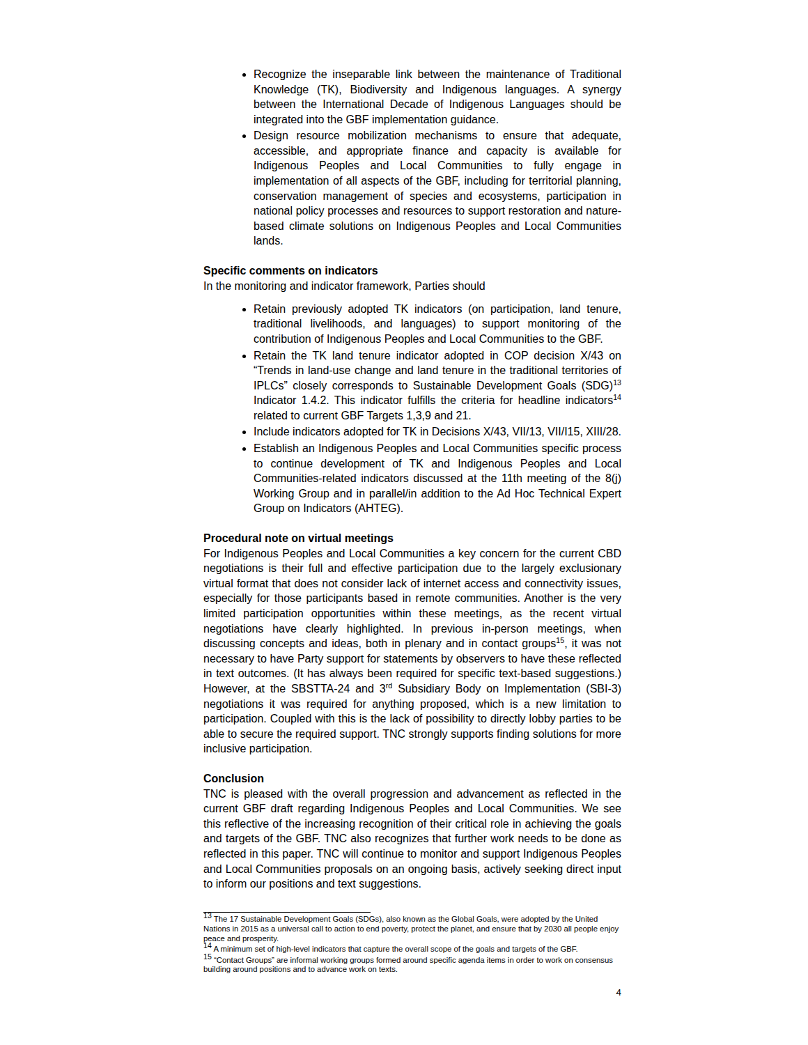Recognize the inseparable link between the maintenance of Traditional Knowledge (TK), Biodiversity and Indigenous languages. A synergy between the International Decade of Indigenous Languages should be integrated into the GBF implementation guidance.
Design resource mobilization mechanisms to ensure that adequate, accessible, and appropriate finance and capacity is available for Indigenous Peoples and Local Communities to fully engage in implementation of all aspects of the GBF, including for territorial planning, conservation management of species and ecosystems, participation in national policy processes and resources to support restoration and nature-based climate solutions on Indigenous Peoples and Local Communities lands.
Specific comments on indicators
In the monitoring and indicator framework, Parties should
Retain previously adopted TK indicators (on participation, land tenure, traditional livelihoods, and languages) to support monitoring of the contribution of Indigenous Peoples and Local Communities to the GBF.
Retain the TK land tenure indicator adopted in COP decision X/43 on “Trends in land-use change and land tenure in the traditional territories of IPLCs” closely corresponds to Sustainable Development Goals (SDG)13 Indicator 1.4.2. This indicator fulfills the criteria for headline indicators14 related to current GBF Targets 1,3,9 and 21.
Include indicators adopted for TK in Decisions X/43, VII/13, VII/I15, XIII/28.
Establish an Indigenous Peoples and Local Communities specific process to continue development of TK and Indigenous Peoples and Local Communities-related indicators discussed at the 11th meeting of the 8(j) Working Group and in parallel/in addition to the Ad Hoc Technical Expert Group on Indicators (AHTEG).
Procedural note on virtual meetings
For Indigenous Peoples and Local Communities a key concern for the current CBD negotiations is their full and effective participation due to the largely exclusionary virtual format that does not consider lack of internet access and connectivity issues, especially for those participants based in remote communities. Another is the very limited participation opportunities within these meetings, as the recent virtual negotiations have clearly highlighted. In previous in-person meetings, when discussing concepts and ideas, both in plenary and in contact groups15, it was not necessary to have Party support for statements by observers to have these reflected in text outcomes. (It has always been required for specific text-based suggestions.) However, at the SBSTTA-24 and 3rd Subsidiary Body on Implementation (SBI-3) negotiations it was required for anything proposed, which is a new limitation to participation. Coupled with this is the lack of possibility to directly lobby parties to be able to secure the required support. TNC strongly supports finding solutions for more inclusive participation.
Conclusion
TNC is pleased with the overall progression and advancement as reflected in the current GBF draft regarding Indigenous Peoples and Local Communities. We see this reflective of the increasing recognition of their critical role in achieving the goals and targets of the GBF. TNC also recognizes that further work needs to be done as reflected in this paper. TNC will continue to monitor and support Indigenous Peoples and Local Communities proposals on an ongoing basis, actively seeking direct input to inform our positions and text suggestions.
13 The 17 Sustainable Development Goals (SDGs), also known as the Global Goals, were adopted by the United Nations in 2015 as a universal call to action to end poverty, protect the planet, and ensure that by 2030 all people enjoy peace and prosperity.
14 A minimum set of high-level indicators that capture the overall scope of the goals and targets of the GBF.
15 “Contact Groups” are informal working groups formed around specific agenda items in order to work on consensus building around positions and to advance work on texts.
4